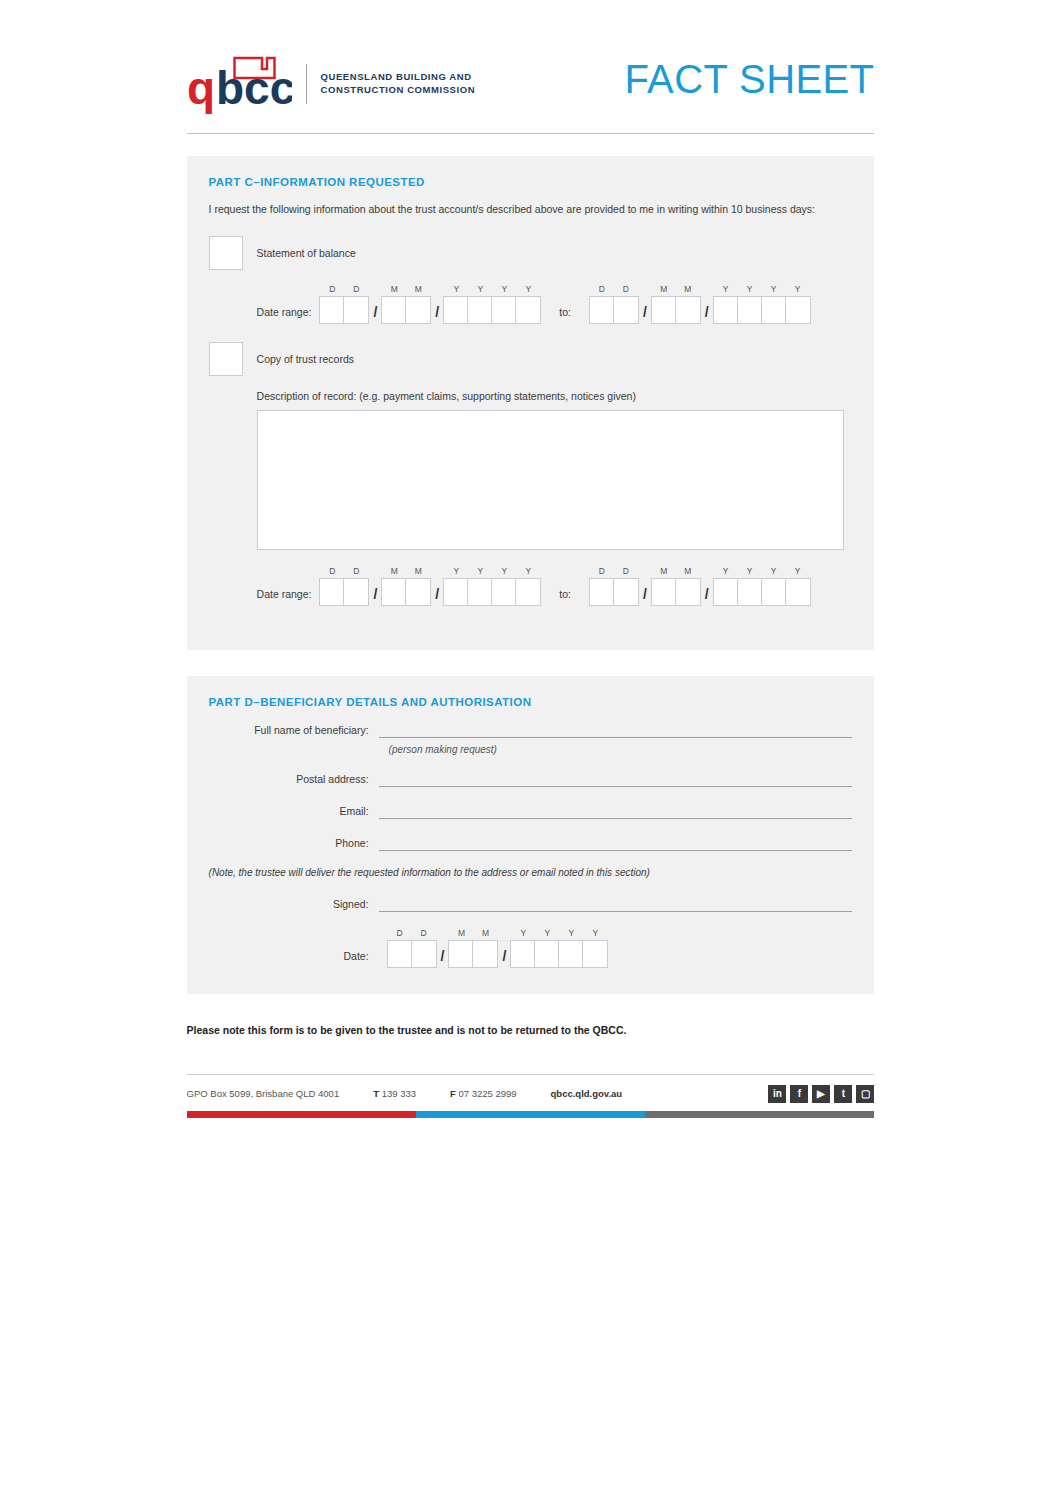q bcc
Queensland Building and
Construction Commission
FACT SHEET
Part C–Information Requested
I request the following information about the trust account/s described above are provided to me in writing within 10 business days:
Statement of balance
Date range:
DD
/
MM
/
YYYY
to:
DD
/
MM
/
YYYY
Copy of trust records
Description of record: (e.g. payment claims, supporting statements, notices given)
Date range:
DD
/
MM
/
YYYY
to:
DD
/
MM
/
YYYY
Part D–Beneficiary Details and Authorisation
Full name of beneficiary:
(person making request)
Postal address:
Email:
Phone:
(Note, the trustee will deliver the requested information to the address or email noted in this section)
Signed:
Date:
DD
/
MM
/
YYYY
Please note this form is to be given to the trustee and is not to be returned to the QBCC.
GPO Box 5099, Brisbane QLD 4001 T 139 333 F 07 3225 2999 qbcc.qld.gov.au
in f ▶ t ▢